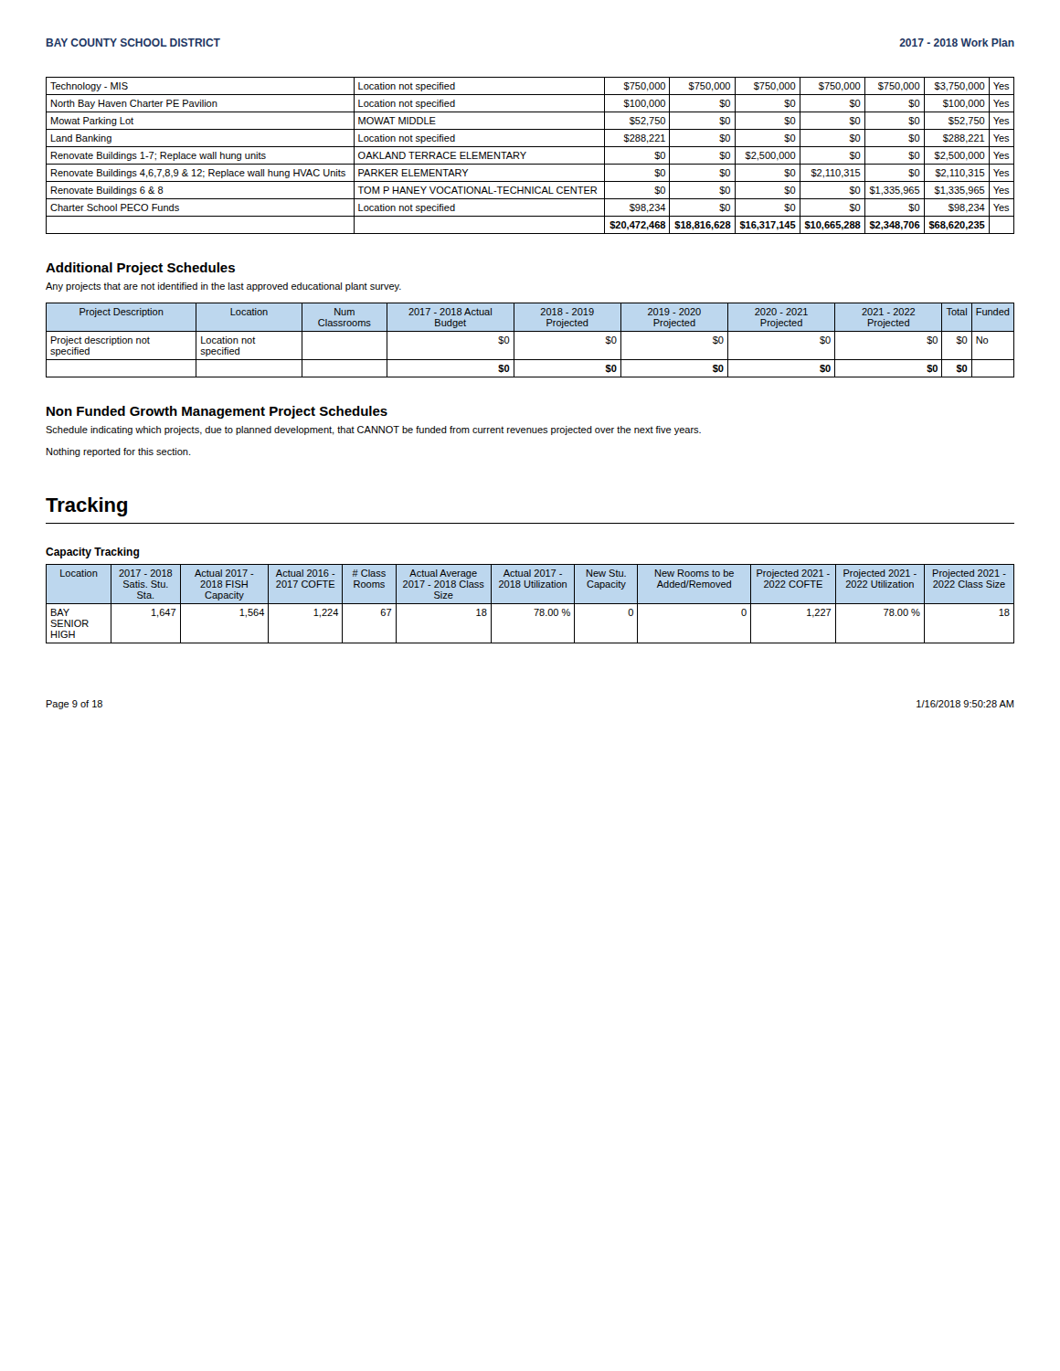BAY COUNTY SCHOOL DISTRICT
2017 - 2018 Work Plan
| Technology - MIS | Location not specified | $750,000 | $750,000 | $750,000 | $750,000 | $750,000 | $3,750,000 | Yes |
| North Bay Haven Charter PE Pavilion | Location not specified | $100,000 | $0 | $0 | $0 | $0 | $100,000 | Yes |
| Mowat Parking Lot | MOWAT MIDDLE | $52,750 | $0 | $0 | $0 | $0 | $52,750 | Yes |
| Land Banking | Location not specified | $288,221 | $0 | $0 | $0 | $0 | $288,221 | Yes |
| Renovate Buildings 1-7; Replace wall hung units | OAKLAND TERRACE ELEMENTARY | $0 | $0 | $2,500,000 | $0 | $0 | $2,500,000 | Yes |
| Renovate Buildings 4,6,7,8,9 & 12; Replace wall hung HVAC Units | PARKER ELEMENTARY | $0 | $0 | $0 | $2,110,315 | $0 | $2,110,315 | Yes |
| Renovate Buildings 6 & 8 | TOM P HANEY VOCATIONAL-TECHNICAL CENTER | $0 | $0 | $0 | $0 | $1,335,965 | $1,335,965 | Yes |
| Charter School PECO Funds | Location not specified | $98,234 | $0 | $0 | $0 | $0 | $98,234 | Yes |
| | | $20,472,468 | $18,816,628 | $16,317,145 | $10,665,288 | $2,348,706 | $68,620,235 | |
Additional Project Schedules
Any projects that are not identified in the last approved educational plant survey.
| Project Description | Location | Num Classrooms | 2017 - 2018 Actual Budget | 2018 - 2019 Projected | 2019 - 2020 Projected | 2020 - 2021 Projected | 2021 - 2022 Projected | Total | Funded |
| --- | --- | --- | --- | --- | --- | --- | --- | --- | --- |
| Project description not specified | Location not specified | | $0 | $0 | $0 | $0 | $0 | $0 | No |
| | | | $0 | $0 | $0 | $0 | $0 | $0 | |
Non Funded Growth Management Project Schedules
Schedule indicating which projects, due to planned development, that CANNOT be funded from current revenues projected over the next five years.
Nothing reported for this section.
Tracking
Capacity Tracking
| Location | 2017 - 2018 Satis. Stu. Sta. | Actual 2017 - 2018 FISH Capacity | Actual 2016 - 2017 COFTE | # Class Rooms | Actual Average 2017 - 2018 Class Size | Actual 2017 - 2018 Utilization | New Stu. Capacity | New Rooms to be Added/Removed | Projected 2021 - 2022 COFTE | Projected 2021 - 2022 Utilization | Projected 2021 - 2022 Class Size |
| --- | --- | --- | --- | --- | --- | --- | --- | --- | --- | --- | --- |
| BAY SENIOR HIGH | 1,647 | 1,564 | 1,224 | 67 | 18 | 78.00 % | 0 | 0 | 1,227 | 78.00 % | 18 |
Page 9 of 18
1/16/2018 9:50:28 AM